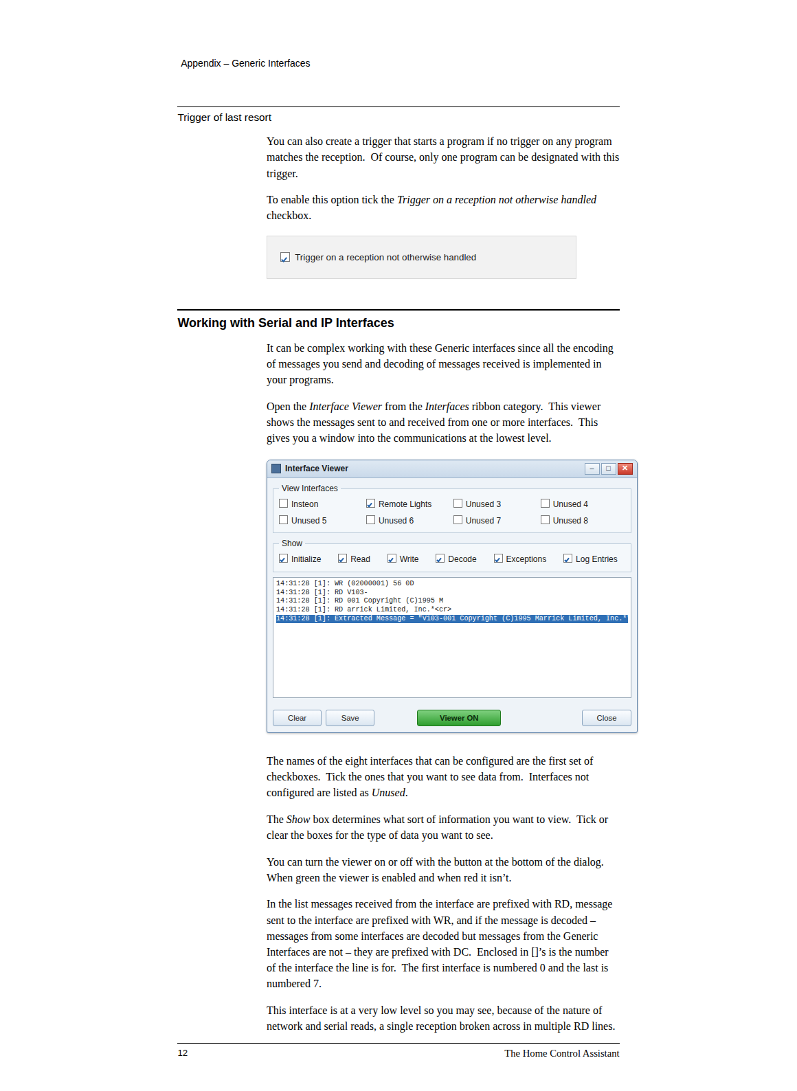Appendix – Generic Interfaces
Trigger of last resort
You can also create a trigger that starts a program if no trigger on any program matches the reception. Of course, only one program can be designated with this trigger.
To enable this option tick the Trigger on a reception not otherwise handled checkbox.
Trigger on a reception not otherwise handled
Working with Serial and IP Interfaces
It can be complex working with these Generic interfaces since all the encoding of messages you send and decoding of messages received is implemented in your programs.
Open the Interface Viewer from the Interfaces ribbon category. This viewer shows the messages sent to and received from one or more interfaces. This gives you a window into the communications at the lowest level.
Interface Viewer – □ ✕
View Interfaces
Insteon
Remote Lights
Unused 3
Unused 4
Unused 5
Unused 6
Unused 7
Unused 8
Show
Initialize
Read
Write
Decode
Exceptions
Log Entries
14:31:28 [1]: WR (02000001) 56 0D 14:31:28 [1]: RD V103- 14:31:28 [1]: RD 001 Copyright (C)1995 M 14:31:28 [1]: RD arrick Limited, Inc.*<cr> 14:31:28 [1]: Extracted Message = "V103-001 Copyright (C)1995 Marrick Limited, Inc.*"
Clear Save Viewer ON Close
The names of the eight interfaces that can be configured are the first set of checkboxes. Tick the ones that you want to see data from. Interfaces not configured are listed as Unused.
The Show box determines what sort of information you want to view. Tick or clear the boxes for the type of data you want to see.
You can turn the viewer on or off with the button at the bottom of the dialog. When green the viewer is enabled and when red it isn’t.
In the list messages received from the interface are prefixed with RD, message sent to the interface are prefixed with WR, and if the message is decoded – messages from some interfaces are decoded but messages from the Generic Interfaces are not – they are prefixed with DC. Enclosed in []’s is the number of the interface the line is for. The first interface is numbered 0 and the last is numbered 7.
This interface is at a very low level so you may see, because of the nature of network and serial reads, a single reception broken across in multiple RD lines.
12 The Home Control Assistant